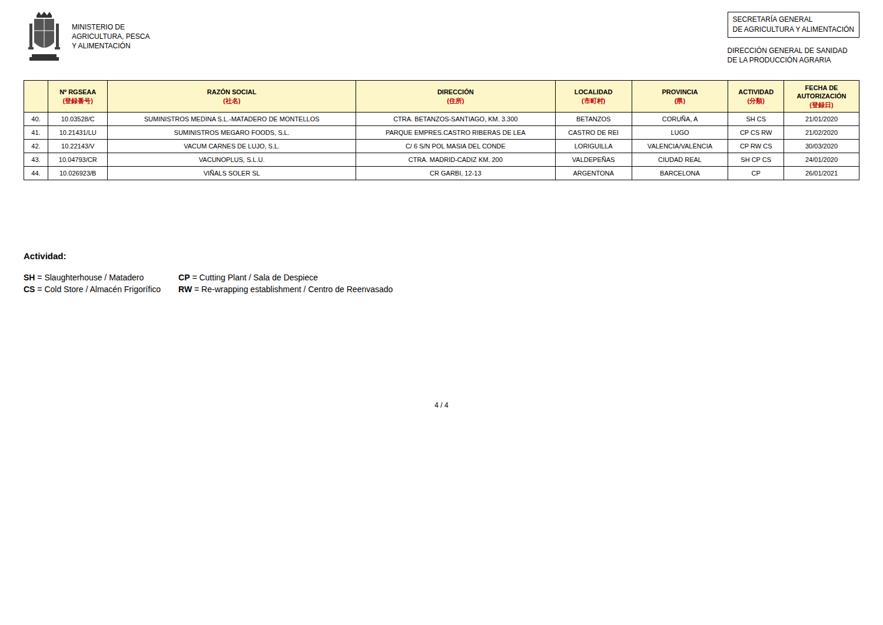MINISTERIO DE
AGRICULTURA, PESCA
Y ALIMENTACIÓN
SECRETARÍA GENERAL
DE AGRICULTURA Y ALIMENTACIÓN
DIRECCIÓN GENERAL DE SANIDAD
DE LA PRODUCCIÓN AGRARIA
| | Nº RGSEAA (登録番号) | RAZÓN SOCIAL (社名) | DIRECCIÓN (住所) | LOCALIDAD (市町村) | PROVINCIA (県) | ACTIVIDAD (分類) | FECHA DE AUTORIZACIÓN (登録日) |
| --- | --- | --- | --- | --- | --- | --- | --- |
| 40. | 10.03528/C | SUMINISTROS MEDINA S.L.-MATADERO DE MONTELLOS | CTRA. BETANZOS-SANTIAGO, KM. 3.300 | BETANZOS | CORUÑA, A | SH CS | 21/01/2020 |
| 41. | 10.21431/LU | SUMINISTROS MEGARO FOODS, S.L. | PARQUE EMPRES.CASTRO RIBERAS DE LEA | CASTRO DE REI | LUGO | CP CS RW | 21/02/2020 |
| 42. | 10.22143/V | VACUM CARNES DE LUJO, S.L. | C/ 6 S/N POL MASIA DEL CONDE | LORIGUILLA | VALENCIA/VALÈNCIA | CP RW CS | 30/03/2020 |
| 43. | 10.04793/CR | VACUNOPLUS, S.L.U. | CTRA. MADRID-CADIZ KM. 200 | VALDEPEÑAS | CIUDAD REAL | SH CP CS | 24/01/2020 |
| 44. | 10.026923/B | VIÑALS SOLER SL | CR GARBI, 12-13 | ARGENTONA | BARCELONA | CP | 26/01/2021 |
Actividad:
| SH = Slaughterhouse / Matadero | CP = Cutting Plant / Sala de Despiece |
| CS = Cold Store / Almacén Frigorífico | RW = Re-wrapping establishment / Centro de Reenvasado |
4 / 4